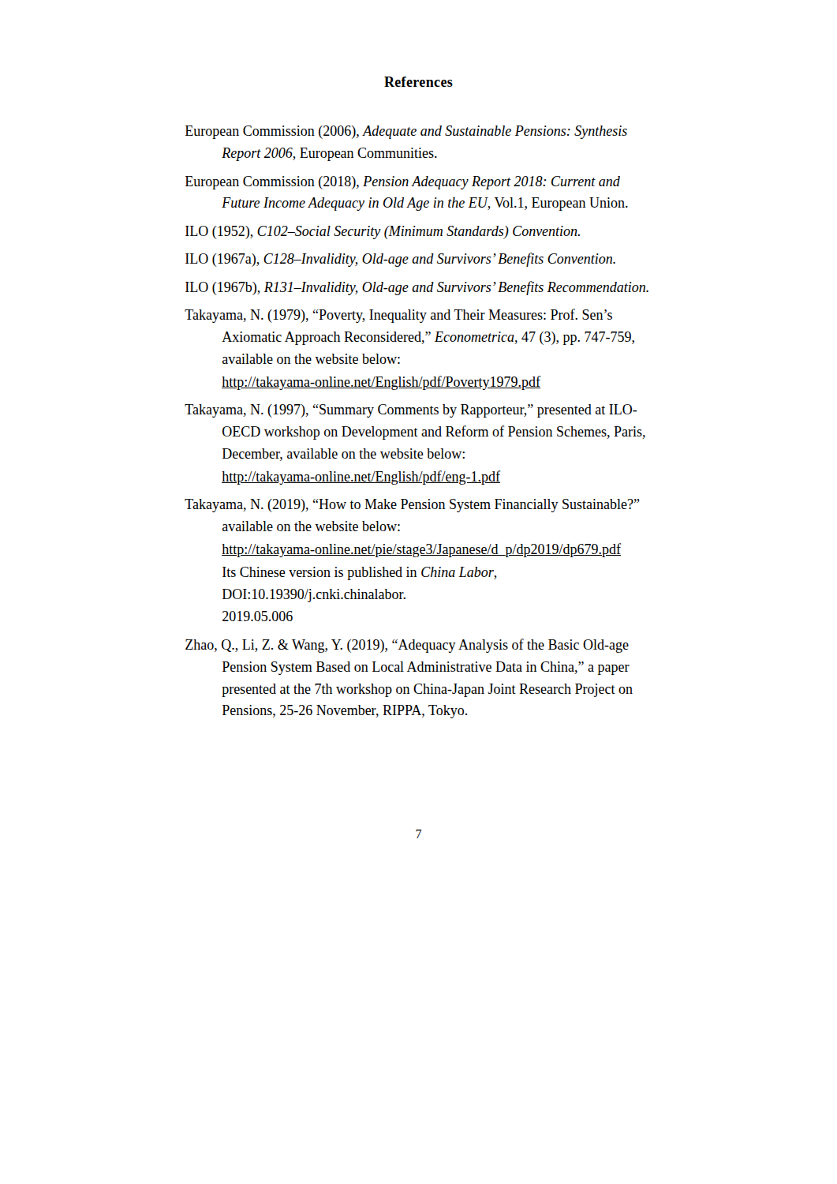References
European Commission (2006), Adequate and Sustainable Pensions: Synthesis Report 2006, European Communities.
European Commission (2018), Pension Adequacy Report 2018: Current and Future Income Adequacy in Old Age in the EU, Vol.1, European Union.
ILO (1952), C102–Social Security (Minimum Standards) Convention.
ILO (1967a), C128–Invalidity, Old-age and Survivors’ Benefits Convention.
ILO (1967b), R131–Invalidity, Old-age and Survivors’ Benefits Recommendation.
Takayama, N. (1979), “Poverty, Inequality and Their Measures: Prof. Sen’s Axiomatic Approach Reconsidered,” Econometrica, 47 (3), pp. 747-759, available on the website below:
http://takayama-online.net/English/pdf/Poverty1979.pdf
Takayama, N. (1997), “Summary Comments by Rapporteur,” presented at ILO-OECD workshop on Development and Reform of Pension Schemes, Paris, December, available on the website below:
http://takayama-online.net/English/pdf/eng-1.pdf
Takayama, N. (2019), “How to Make Pension System Financially Sustainable?” available on the website below:
http://takayama-online.net/pie/stage3/Japanese/d_p/dp2019/dp679.pdf
Its Chinese version is published in China Labor, DOI:10.19390/j.cnki.chinalabor.
2019.05.006
Zhao, Q., Li, Z. & Wang, Y. (2019), “Adequacy Analysis of the Basic Old-age Pension System Based on Local Administrative Data in China,” a paper presented at the 7th workshop on China-Japan Joint Research Project on Pensions, 25-26 November, RIPPA, Tokyo.
7